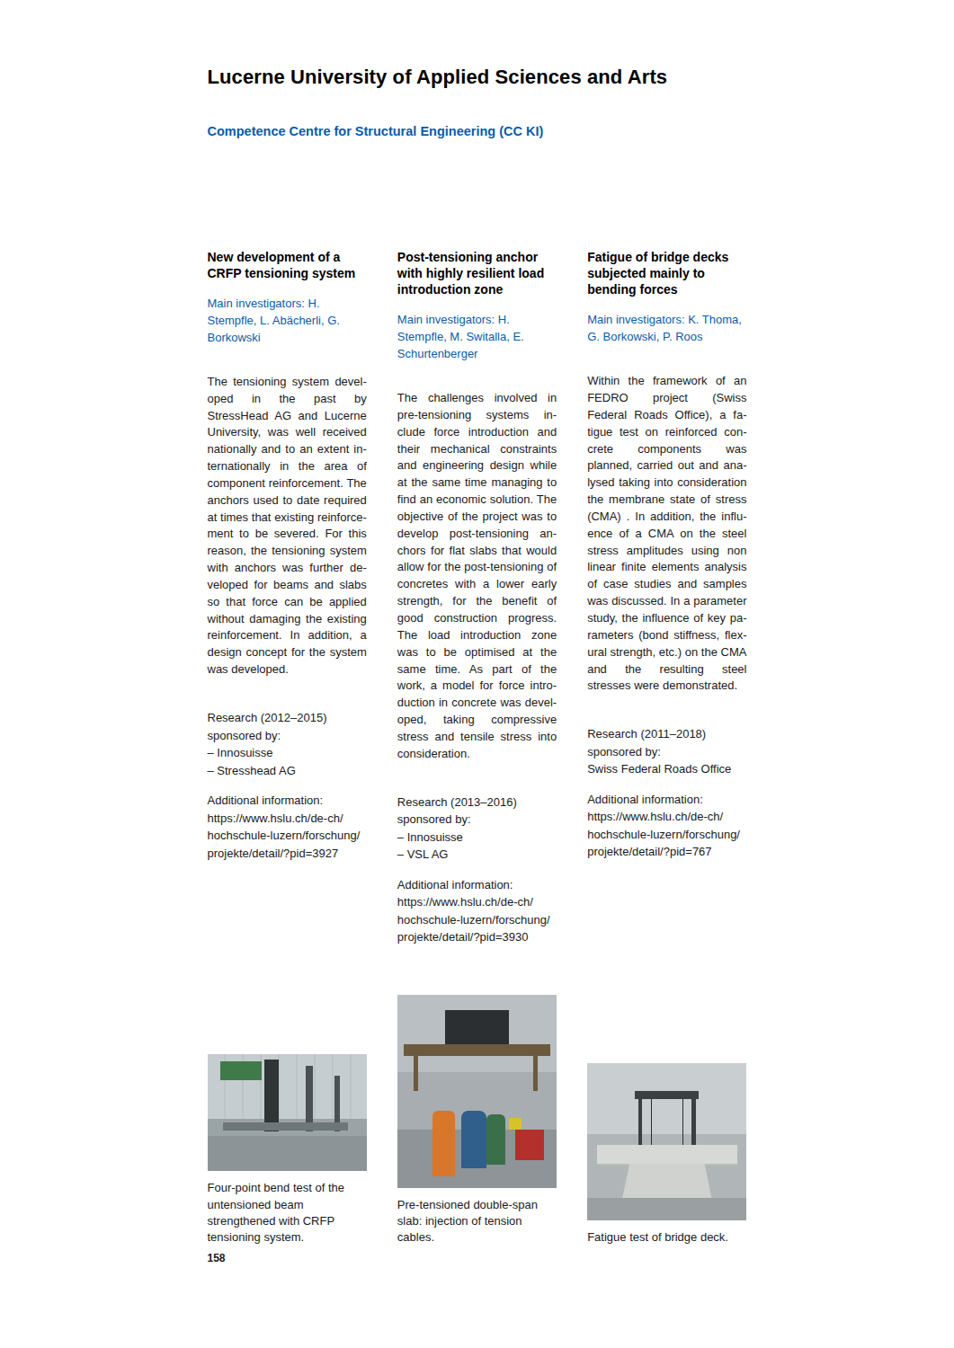Lucerne University of Applied Sciences and Arts
Competence Centre for Structural Engineering (CC KI)
New development of a CRFP tensioning system
Main investigators: H. Stempfle, L. Abächerli, G. Borkowski
The tensioning system developed in the past by StressHead AG and Lucerne University, was well received nationally and to an extent internationally in the area of component reinforcement. The anchors used to date required at times that existing reinforcement to be severed. For this reason, the tensioning system with anchors was further developed for beams and slabs so that force can be applied without damaging the existing reinforcement. In addition, a design concept for the system was developed.
Research (2012–2015) sponsored by:
– Innosuisse
– Stresshead AG
Additional information:
https://www.hslu.ch/de-ch/
hochschule-luzern/forschung/
projekte/detail/?pid=3927
Post-tensioning anchor with highly resilient load introduction zone
Main investigators: H. Stempfle, M. Switalla, E. Schurtenberger
The challenges involved in pre-tensioning systems include force introduction and their mechanical constraints and engineering design while at the same time managing to find an economic solution. The objective of the project was to develop post-tensioning anchors for flat slabs that would allow for the post-tensioning of concretes with a lower early strength, for the benefit of good construction progress. The load introduction zone was to be optimised at the same time. As part of the work, a model for force introduction in concrete was developed, taking compressive stress and tensile stress into consideration.
Research (2013–2016) sponsored by:
– Innosuisse
– VSL AG
Additional information:
https://www.hslu.ch/de-ch/
hochschule-luzern/forschung/
projekte/detail/?pid=3930
Fatigue of bridge decks subjected mainly to bending forces
Main investigators: K. Thoma, G. Borkowski, P. Roos
Within the framework of an FEDRO project (Swiss Federal Roads Office), a fatigue test on reinforced concrete components was planned, carried out and analysed taking into consideration the membrane state of stress (CMA) . In addition, the influence of a CMA on the steel stress amplitudes using non linear finite elements analysis of case studies and samples was discussed. In a parameter study, the influence of key parameters (bond stiffness, flexural strength, etc.) on the CMA and the resulting steel stresses were demonstrated.
Research (2011–2018) sponsored by:
Swiss Federal Roads Office
Additional information:
https://www.hslu.ch/de-ch/
hochschule-luzern/forschung/
projekte/detail/?pid=767
Four-point bend test of the untensioned beam strengthened with CRFP tensioning system.
Pre-tensioned double-span slab: injection of tension cables.
Fatigue test of bridge deck.
158